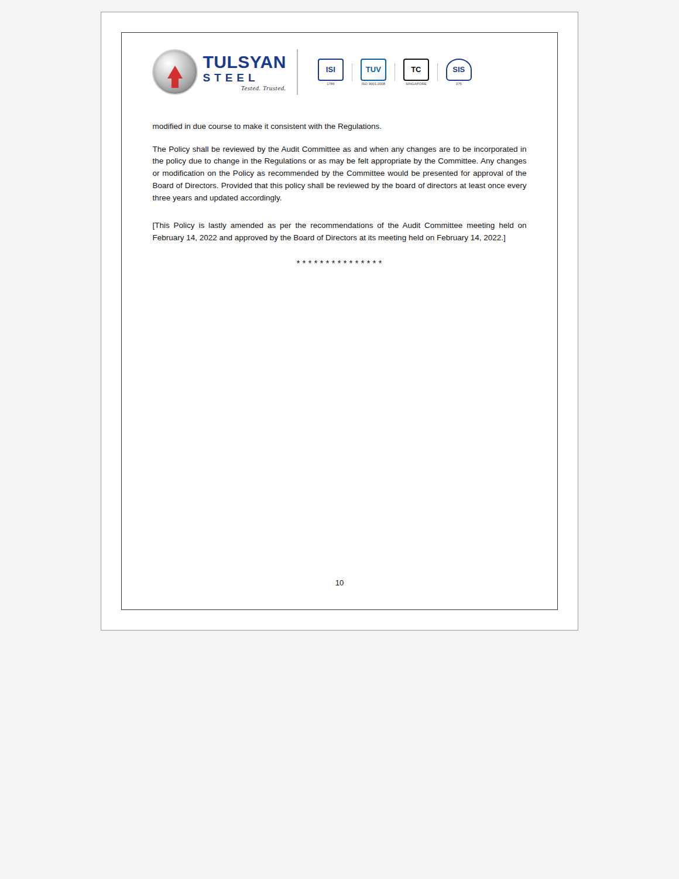TULSYAN
STEEL
Tested. Trusted.
ISI
1786
TUV
ISO 9001:2008
TC
SINGAPORE
SIS
375
modified in due course to make it consistent with the Regulations.
The Policy shall be reviewed by the Audit Committee as and when any changes are to be incorporated in the policy due to change in the Regulations or as may be felt appropriate by the Committee. Any changes or modification on the Policy as recommended by the Committee would be presented for approval of the Board of Directors. Provided that this policy shall be reviewed by the board of directors at least once every three years and updated accordingly.
[This Policy is lastly amended as per the recommendations of the Audit Committee meeting held on February 14, 2022 and approved by the Board of Directors at its meeting held on February 14, 2022.]
***************
10